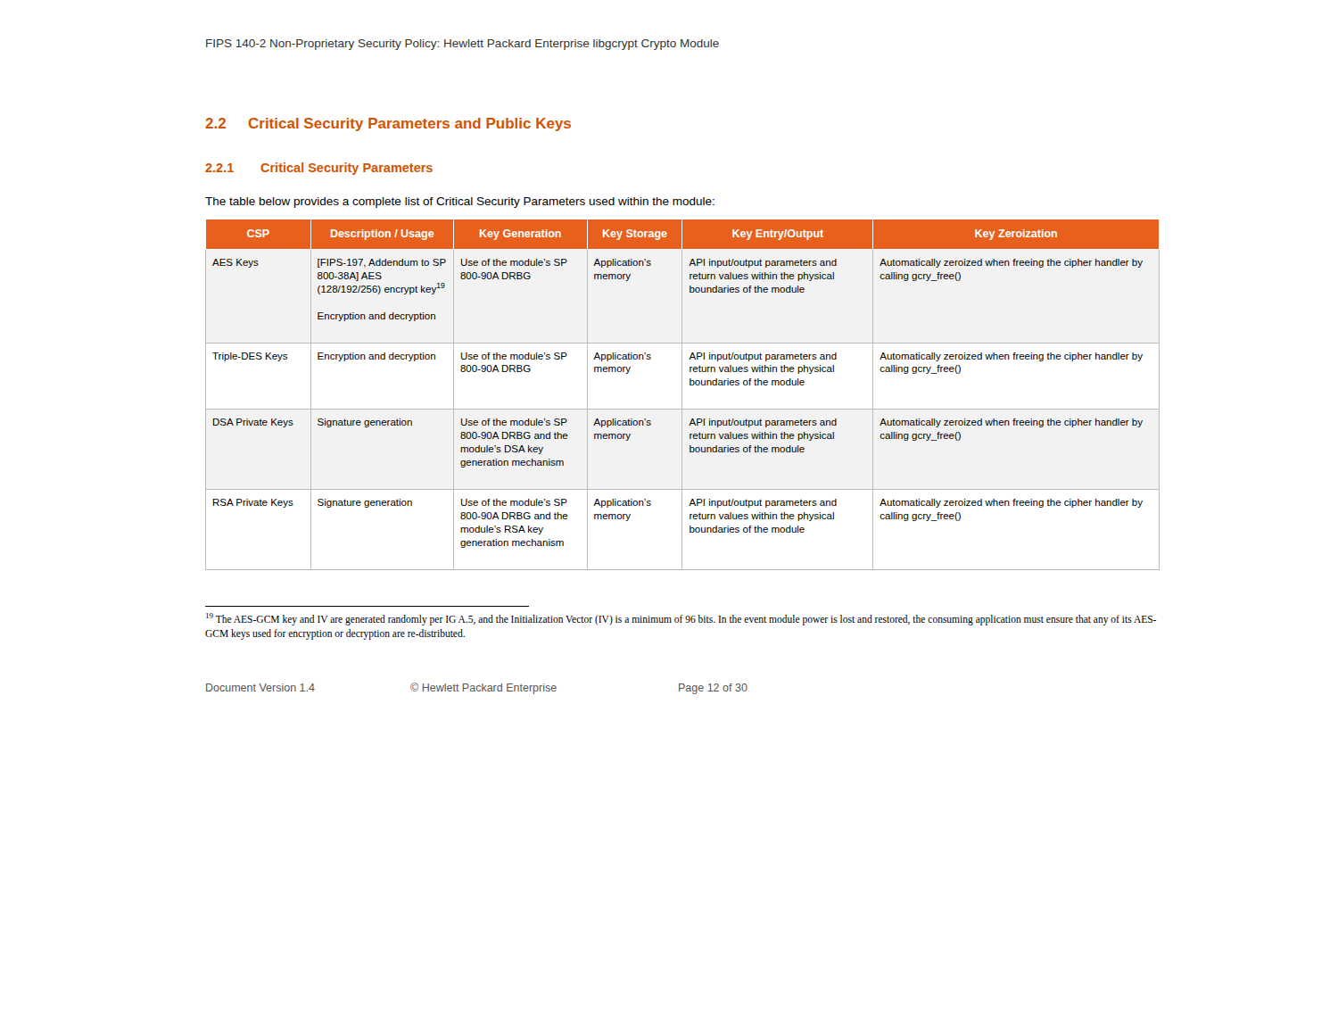FIPS 140-2 Non-Proprietary Security Policy: Hewlett Packard Enterprise libgcrypt Crypto Module
2.2 Critical Security Parameters and Public Keys
2.2.1 Critical Security Parameters
The table below provides a complete list of Critical Security Parameters used within the module:
| CSP | Description / Usage | Key Generation | Key Storage | Key Entry/Output | Key Zeroization |
| --- | --- | --- | --- | --- | --- |
| AES Keys | [FIPS-197, Addendum to SP 800-38A] AES (128/192/256) encrypt key 19 Encryption and decryption | Use of the module’s SP 800-90A DRBG | Application’s memory | API input/output parameters and return values within the physical boundaries of the module | Automatically zeroized when freeing the cipher handler by calling gcry_free() |
| Triple-DES Keys | Encryption and decryption | Use of the module’s SP 800-90A DRBG | Application’s memory | API input/output parameters and return values within the physical boundaries of the module | Automatically zeroized when freeing the cipher handler by calling gcry_free() |
| DSA Private Keys | Signature generation | Use of the module’s SP 800-90A DRBG and the module’s DSA key generation mechanism | Application’s memory | API input/output parameters and return values within the physical boundaries of the module | Automatically zeroized when freeing the cipher handler by calling gcry_free() |
| RSA Private Keys | Signature generation | Use of the module’s SP 800-90A DRBG and the module’s RSA key generation mechanism | Application’s memory | API input/output parameters and return values within the physical boundaries of the module | Automatically zeroized when freeing the cipher handler by calling gcry_free() |
19 The AES-GCM key and IV are generated randomly per IG A.5, and the Initialization Vector (IV) is a minimum of 96 bits. In the event module power is lost and restored, the consuming application must ensure that any of its AES-GCM keys used for encryption or decryption are re-distributed.
Document Version 1.4
© Hewlett Packard Enterprise
Page 12 of 30